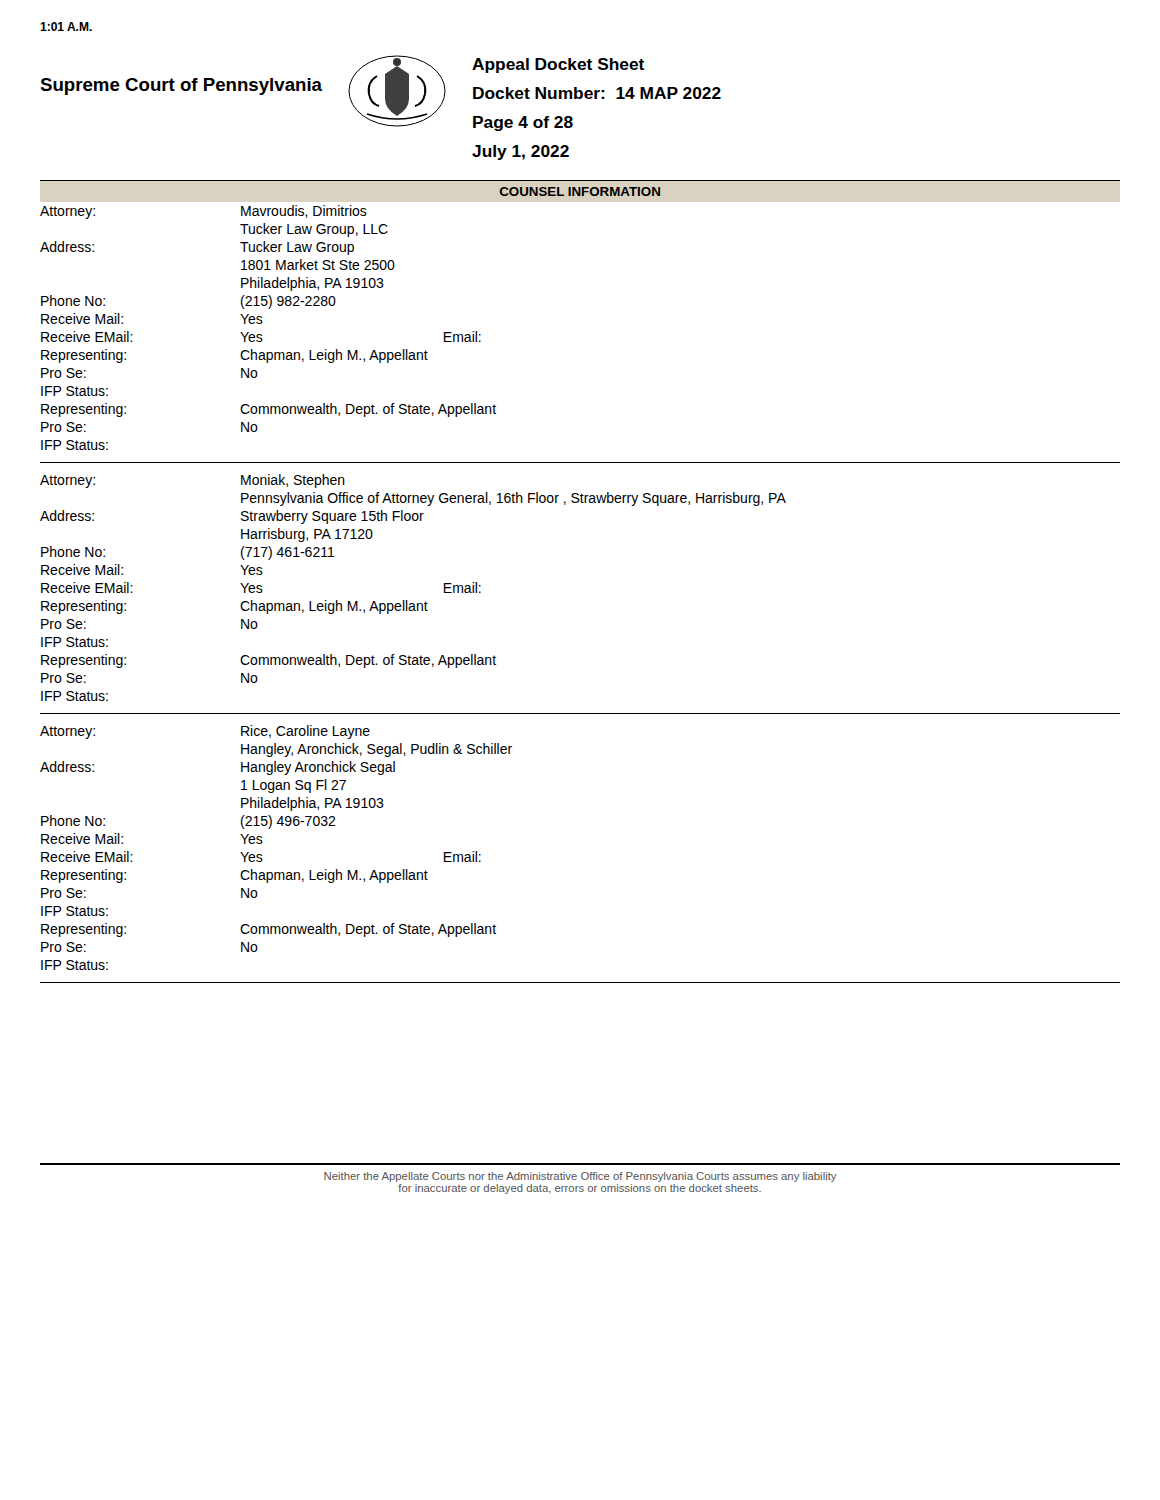1:01 A.M.
Supreme Court of Pennsylvania
Appeal Docket Sheet
Docket Number: 14 MAP 2022
Page 4 of 28
July 1, 2022
COUNSEL INFORMATION
| Attorney: | Mavroudis, Dimitrios |
| | Tucker Law Group, LLC |
| Address: | Tucker Law Group |
| | 1801 Market St Ste 2500 |
| | Philadelphia, PA 19103 |
| Phone No: | (215) 982-2280 |
| Receive Mail: | Yes |
| Receive EMail: | Yes Email: |
| Representing: | Chapman, Leigh M., Appellant |
| Pro Se: | No |
| IFP Status: | |
| Representing: | Commonwealth, Dept. of State, Appellant |
| Pro Se: | No |
| IFP Status: | |
| Attorney: | Moniak, Stephen |
| | Pennsylvania Office of Attorney General, 16th Floor , Strawberry Square, Harrisburg, PA |
| Address: | Strawberry Square 15th Floor |
| | Harrisburg, PA 17120 |
| Phone No: | (717) 461-6211 |
| Receive Mail: | Yes |
| Receive EMail: | Yes Email: |
| Representing: | Chapman, Leigh M., Appellant |
| Pro Se: | No |
| IFP Status: | |
| Representing: | Commonwealth, Dept. of State, Appellant |
| Pro Se: | No |
| IFP Status: | |
| Attorney: | Rice, Caroline Layne |
| | Hangley, Aronchick, Segal, Pudlin & Schiller |
| Address: | Hangley Aronchick Segal |
| | 1 Logan Sq Fl 27 |
| | Philadelphia, PA 19103 |
| Phone No: | (215) 496-7032 |
| Receive Mail: | Yes |
| Receive EMail: | Yes Email: |
| Representing: | Chapman, Leigh M., Appellant |
| Pro Se: | No |
| IFP Status: | |
| Representing: | Commonwealth, Dept. of State, Appellant |
| Pro Se: | No |
| IFP Status: | |
Neither the Appellate Courts nor the Administrative Office of Pennsylvania Courts assumes any liability
for inaccurate or delayed data, errors or omissions on the docket sheets.